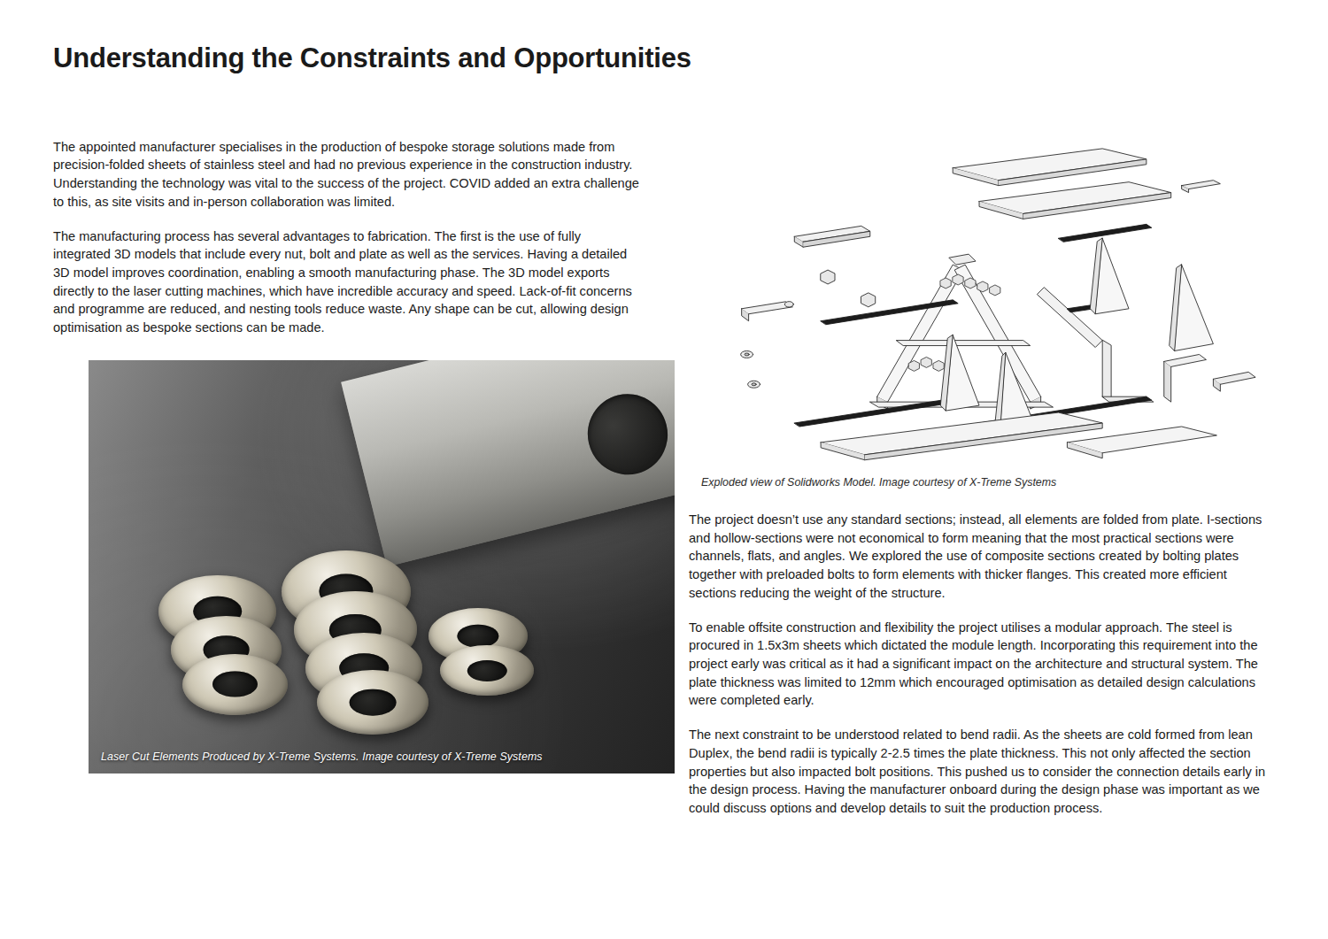Understanding the Constraints and Opportunities
The appointed manufacturer specialises in the production of bespoke storage solutions made from precision-folded sheets of stainless steel and had no previous experience in the construction industry. Understanding the technology was vital to the success of the project. COVID added an extra challenge to this, as site visits and in-person collaboration was limited.
The manufacturing process has several advantages to fabrication. The first is the use of fully integrated 3D models that include every nut, bolt and plate as well as the services. Having a detailed 3D model improves coordination, enabling a smooth manufacturing phase. The 3D model exports directly to the laser cutting machines, which have incredible accuracy and speed. Lack-of-fit concerns and programme are reduced, and nesting tools reduce waste. Any shape can be cut, allowing design optimisation as bespoke sections can be made.
Laser Cut Elements Produced by X-Treme Systems. Image courtesy of X-Treme Systems
Exploded view of Solidworks Model. Image courtesy of X-Treme Systems
The project doesn’t use any standard sections; instead, all elements are folded from plate. I-sections and hollow-sections were not economical to form meaning that the most practical sections were channels, flats, and angles. We explored the use of composite sections created by bolting plates together with preloaded bolts to form elements with thicker flanges. This created more efficient sections reducing the weight of the structure.
To enable offsite construction and flexibility the project utilises a modular approach. The steel is procured in 1.5x3m sheets which dictated the module length. Incorporating this requirement into the project early was critical as it had a significant impact on the architecture and structural system. The plate thickness was limited to 12mm which encouraged optimisation as detailed design calculations were completed early.
The next constraint to be understood related to bend radii. As the sheets are cold formed from lean Duplex, the bend radii is typically 2-2.5 times the plate thickness. This not only affected the section properties but also impacted bolt positions. This pushed us to consider the connection details early in the design process. Having the manufacturer onboard during the design phase was important as we could discuss options and develop details to suit the production process.